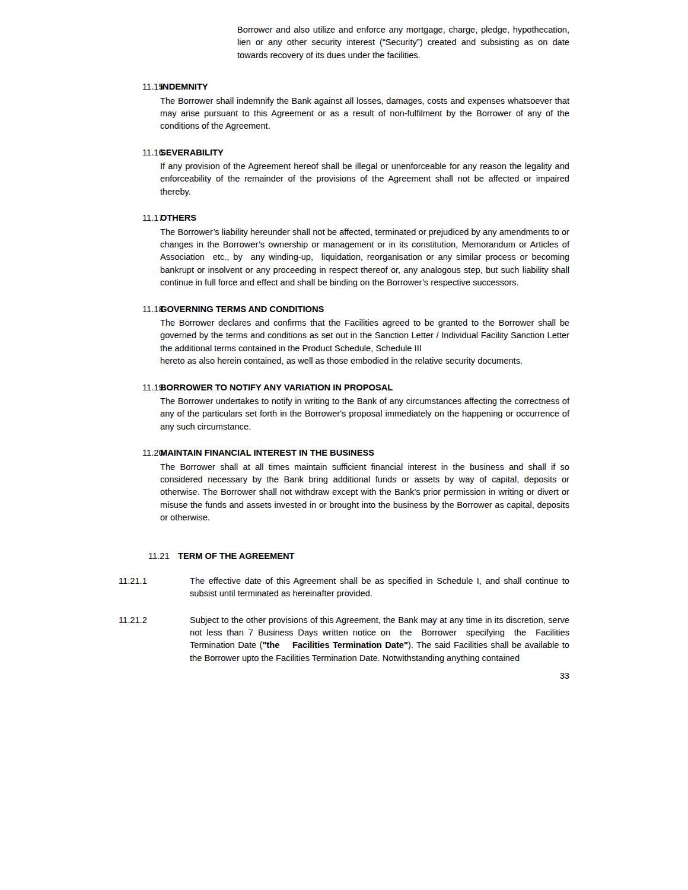Borrower and also utilize and enforce any mortgage, charge, pledge, hypothecation, lien or any other security interest (“Security”) created and subsisting as on date towards recovery of its dues under the facilities.
11.15
Indemnity
The Borrower shall indemnify the Bank against all losses, damages, costs and expenses whatsoever that may arise pursuant to this Agreement or as a result of non-fulfilment by the Borrower of any of the conditions of the Agreement.
11.16
Severability
If any provision of the Agreement hereof shall be illegal or unenforceable for any reason the legality and enforceability of the remainder of the provisions of the Agreement shall not be affected or impaired thereby.
11.17
Others
The Borrower’s liability hereunder shall not be affected, terminated or prejudiced by any amendments to or changes in the Borrower’s ownership or management or in its constitution, Memorandum or Articles of Association etc., by any winding-up, liquidation, reorganisation or any similar process or becoming bankrupt or insolvent or any proceeding in respect thereof or, any analogous step, but such liability shall continue in full force and effect and shall be binding on the Borrower’s respective successors.
11.18
Governing Terms and Conditions
The Borrower declares and confirms that the Facilities agreed to be granted to the Borrower shall be governed by the terms and conditions as set out in the Sanction Letter / Individual Facility Sanction Letter the additional terms contained in the Product Schedule, Schedule III
hereto as also herein contained, as well as those embodied in the relative security documents.
11.19
Borrower to Notify Any Variation in Proposal
The Borrower undertakes to notify in writing to the Bank of any circumstances affecting the correctness of any of the particulars set forth in the Borrower's proposal immediately on the happening or occurrence of any such circumstance.
11.20
Maintain Financial Interest in the Business
The Borrower shall at all times maintain sufficient financial interest in the business and shall if so considered necessary by the Bank bring additional funds or assets by way of capital, deposits or otherwise. The Borrower shall not withdraw except with the Bank's prior permission in writing or divert or misuse the funds and assets invested in or brought into the business by the Borrower as capital, deposits or otherwise.
11.21
Term of the Agreement
11.21.1
The effective date of this Agreement shall be as specified in Schedule I, and shall continue to subsist until terminated as hereinafter provided.
11.21.2
Subject to the other provisions of this Agreement, the Bank may at any time in its discretion, serve not less than 7 Business Days written notice on the Borrower specifying the Facilities Termination Date ("the Facilities Termination Date"). The said Facilities shall be available to the Borrower upto the Facilities Termination Date. Notwithstanding anything contained
33